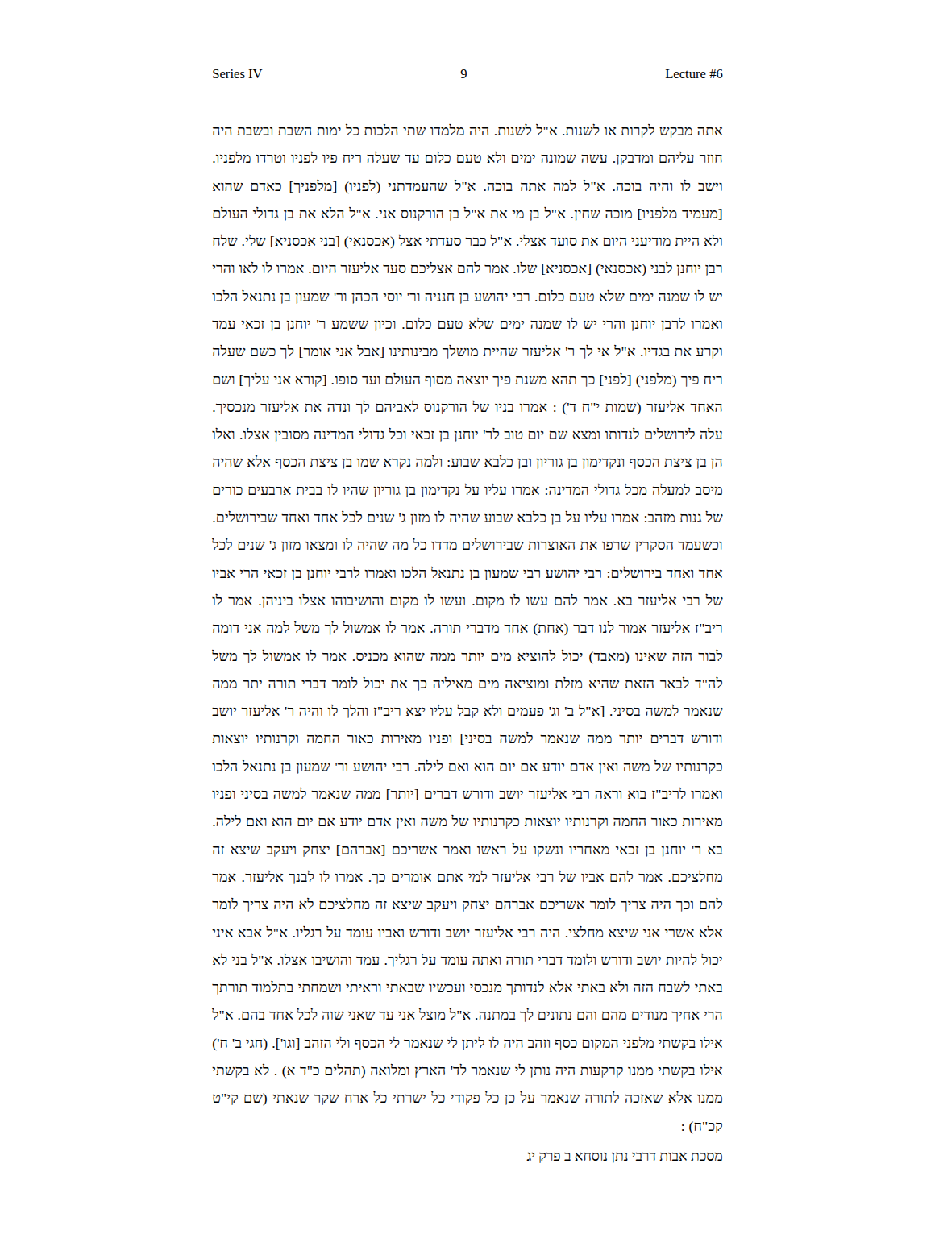Series IV 9 Lecture #6
אתה מבקש לקרות או לשנות. א"ל לשנות. היה מלמדו שתי הלכות כל ימות השבת ובשבת היה חוזר עליהם ומדבקן. עשה שמונה ימים ולא טעם כלום עד שעלה ריח פיו לפניו וטרדו מלפניו. וישב לו והיה בוכה. א"ל למה אתה בוכה. א"ל שהעמדתני (לפניו) [מלפניך] כאדם שהוא [מעמיד מלפניו] מוכה שחין. א"ל בן מי את א"ל בן הורקנוס אני. א"ל הלא את בן גדולי העולם ולא היית מודיעני היום את סועד אצלי. א"ל כבר סעדתי אצל (אכסנאי) [בני אכסניא] שלי. שלח רבן יוחנן לבני (אכסנאי) [אכסניא] שלו. אמר להם אצליכם סעד אליעזר היום. אמרו לו לאו והרי יש לו שמנה ימים שלא טעם כלום. רבי יהושע בן חנניה ור' יוסי הכהן ור' שמעון בן נתנאל הלכו ואמרו לרבן יוחנן והרי יש לו שמנה ימים שלא טעם כלום. וכיון ששמע ר' יוחנן בן זכאי עמד וקרע את בגדיו. א"ל אי לך ר' אליעזר שהיית מושלך מבינותינו [אבל אני אומר] לך כשם שעלה ריח פיך (מלפני) [לפני] כך תהא משנת פיך יוצאה מסוף העולם ועד סופו. [קורא אני עליך] ושם האחד אליעזר (שמות י"ח ד') : אמרו בניו של הורקנוס לאביהם לך ונדה את אליעזר מנכסיך. עלה לירושלים לנדותו ומצא שם יום טוב לר' יוחנן בן זכאי וכל גדולי המדינה מסובין אצלו. ואלו הן בן ציצת הכסף ונקדימון בן גוריון ובן כלבא שבוע: ולמה נקרא שמו בן ציצת הכסף אלא שהיה מיסב למעלה מכל גדולי המדינה: אמרו עליו על נקדימון בן גוריון שהיו לו בבית ארבעים כורים של גנות מזהב: אמרו עליו על בן כלבא שבוע שהיה לו מזון ג' שנים לכל אחד ואחד שבירושלים. וכשעמד הסקרין שרפו את האוצרות שבירושלים מדדו כל מה שהיה לו ומצאו מזון ג' שנים לכל אחד ואחד בירושלים: רבי יהושע רבי שמעון בן נתנאל הלכו ואמרו לרבי יוחנן בן זכאי הרי אביו של רבי אליעזר בא. אמר להם עשו לו מקום. ועשו לו מקום והושיבוהו אצלו ביניהן. אמר לו ריב"ז אליעזר אמור לנו דבר (אחת) אחד מדברי תורה. אמר לו אמשול לך משל למה אני דומה לבור הזה שאינו (מאבד) יכול להוציא מים יותר ממה שהוא מכניס. אמר לו אמשול לך משל לה"ד לבאר הזאת שהיא מזלת ומוציאה מים מאיליה כך את יכול לומר דברי תורה יתר ממה שנאמר למשה בסיני. [א"ל ב' וג' פעמים ולא קבל עליו יצא ריב"ז והלך לו והיה ר' אליעזר יושב ודורש דברים יותר ממה שנאמר למשה בסיני] ופניו מאירות כאור החמה וקרנותיו יוצאות כקרנותיו של משה ואין אדם יודע אם יום הוא ואם לילה. רבי יהושע ור' שמעון בן נתנאל הלכו ואמרו לריב"ז בוא וראה רבי אליעזר יושב ודורש דברים [יותר] ממה שנאמר למשה בסיני ופניו מאירות כאור החמה וקרנותיו יוצאות כקרנותיו של משה ואין אדם יודע אם יום הוא ואם לילה. בא ר' יוחנן בן זכאי מאחריו ונשקו על ראשו ואמר אשריכם [אברהם] יצחק ויעקב שיצא זה מחלציכם. אמר להם אביו של רבי אליעזר למי אתם אומרים כך. אמרו לו לבנך אליעזר. אמר להם וכך היה צריך לומר אשריכם אברהם יצחק ויעקב שיצא זה מחלציכם לא היה צריך לומר אלא אשרי אני שיצא מחלצי. היה רבי אליעזר יושב ודורש ואביו עומד על רגליו. א"ל אבא איני יכול להיות יושב ודורש ולומד דברי תורה ואתה עומד על רגליך. עמד והושיבו אצלו. א"ל בני לא באתי לשבח הזה ולא באתי אלא לנדותך מנכסי ועכשיו שבאתי וראיתי ושמחתי בתלמוד תורתך הרי אחיך מנודים מהם והם נתונים לך במתנה. א"ל מוצל אני עד שאני שוה לכל אחד בהם. א"ל אילו בקשתי מלפני המקום כסף וזהב היה לו ליתן לי שנאמר לי הכסף ולי הזהב [וגו']. (חגי ב' ח') אילו בקשתי ממנו קרקעות היה נותן לי שנאמר לד' הארץ ומלואה (תהלים כ"ד א) . לא בקשתי ממנו אלא שאזכה לתורה שנאמר על כן כל פקודי כל ישרתי כל ארח שקר שנאתי (שם קי"ט קכ"ח) :
מסכת אבות דרבי נתן נוסחא ב פרק יג